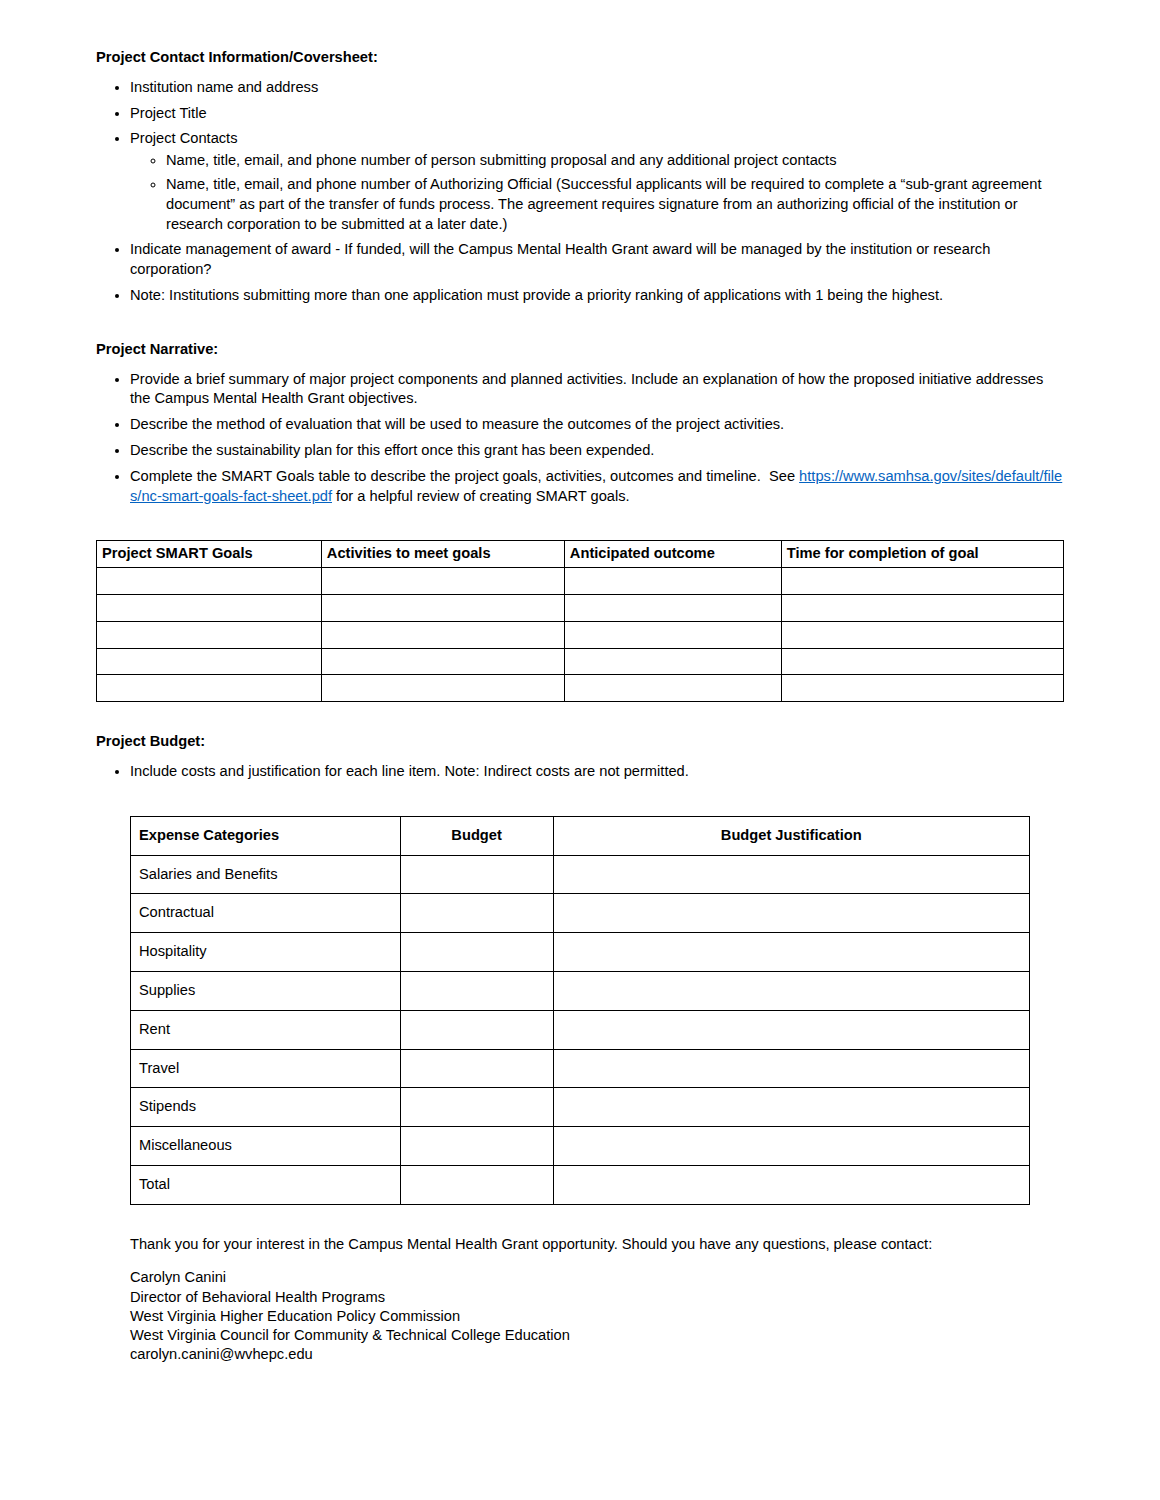Project Contact Information/Coversheet:
Institution name and address
Project Title
Project Contacts
Name, title, email, and phone number of person submitting proposal and any additional project contacts
Name, title, email, and phone number of Authorizing Official (Successful applicants will be required to complete a “sub-grant agreement document” as part of the transfer of funds process. The agreement requires signature from an authorizing official of the institution or research corporation to be submitted at a later date.)
Indicate management of award - If funded, will the Campus Mental Health Grant award will be managed by the institution or research corporation?
Note: Institutions submitting more than one application must provide a priority ranking of applications with 1 being the highest.
Project Narrative:
Provide a brief summary of major project components and planned activities. Include an explanation of how the proposed initiative addresses the Campus Mental Health Grant objectives.
Describe the method of evaluation that will be used to measure the outcomes of the project activities.
Describe the sustainability plan for this effort once this grant has been expended.
Complete the SMART Goals table to describe the project goals, activities, outcomes and timeline. See https://www.samhsa.gov/sites/default/files/nc-smart-goals-fact-sheet.pdf for a helpful review of creating SMART goals.
| Project SMART Goals | Activities to meet goals | Anticipated outcome | Time for completion of goal |
| --- | --- | --- | --- |
Project Budget:
Include costs and justification for each line item. Note: Indirect costs are not permitted.
| Expense Categories | Budget | Budget Justification |
| --- | --- | --- |
| Salaries and Benefits | | |
| Contractual | | |
| Hospitality | | |
| Supplies | | |
| Rent | | |
| Travel | | |
| Stipends | | |
| Miscellaneous | | |
| Total | | |
Thank you for your interest in the Campus Mental Health Grant opportunity. Should you have any questions, please contact:
Carolyn Canini
Director of Behavioral Health Programs
West Virginia Higher Education Policy Commission
West Virginia Council for Community & Technical College Education
carolyn.canini@wvhepc.edu